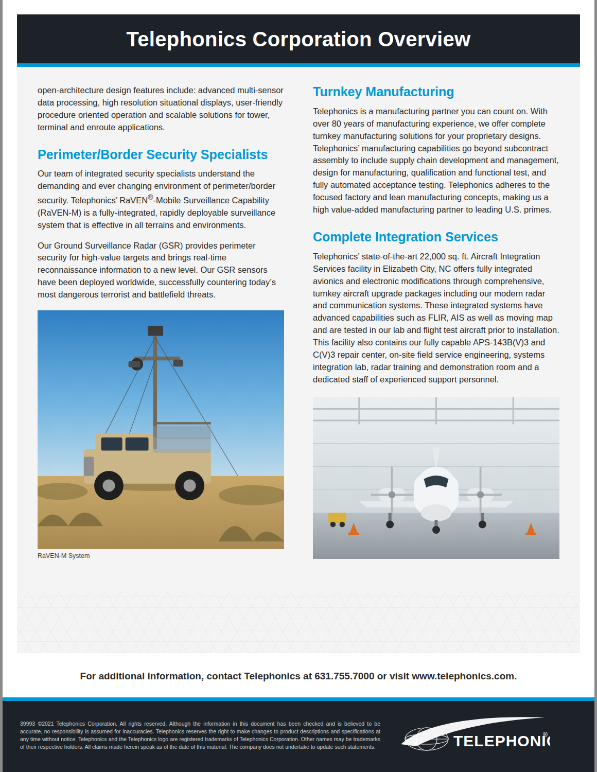Telephonics Corporation Overview
open-architecture design features include: advanced multi-sensor data processing, high resolution situational displays, user-friendly procedure oriented operation and scalable solutions for tower, terminal and enroute applications.
Perimeter/Border Security Specialists
Our team of integrated security specialists understand the demanding and ever changing environment of perimeter/border security. Telephonics’ RaVEN®-Mobile Surveillance Capability (RaVEN-M) is a fully-integrated, rapidly deployable surveillance system that is effective in all terrains and environments.
Our Ground Surveillance Radar (GSR) provides perimeter security for high-value targets and brings real-time reconnaissance information to a new level. Our GSR sensors have been deployed worldwide, successfully countering today’s most dangerous terrorist and battlefield threats.
RaVEN-M System
Turnkey Manufacturing
Telephonics is a manufacturing partner you can count on. With over 80 years of manufacturing experience, we offer complete turnkey manufacturing solutions for your proprietary designs. Telephonics’ manufacturing capabilities go beyond subcontract assembly to include supply chain development and management, design for manufacturing, qualification and functional test, and fully automated acceptance testing. Telephonics adheres to the focused factory and lean manufacturing concepts, making us a high value-added manufacturing partner to leading U.S. primes.
Complete Integration Services
Telephonics’ state-of-the-art 22,000 sq. ft. Aircraft Integration Services facility in Elizabeth City, NC offers fully integrated avionics and electronic modifications through comprehensive, turnkey aircraft upgrade packages including our modern radar and communication systems. These integrated systems have advanced capabilities such as FLIR, AIS as well as moving map and are tested in our lab and flight test aircraft prior to installation. This facility also contains our fully capable APS-143B(V)3 and C(V)3 repair center, on-site field service engineering, systems integration lab, radar training and demonstration room and a dedicated staff of experienced support personnel.
For additional information, contact Telephonics at 631.755.7000 or visit www.telephonics.com.
39993 ©2021 Telephonics Corporation. All rights reserved. Although the information in this document has been checked and is believed to be accurate, no responsibility is assumed for inaccuracies. Telephonics reserves the right to make changes to product descriptions and specifications at any time without notice. Telephonics and the Telephonics logo are registered trademarks of Telephonics Corporation. Other names may be trademarks of their respective holders. All claims made herein speak as of the date of this material. The company does not undertake to update such statements.
TELEPHONICS ®